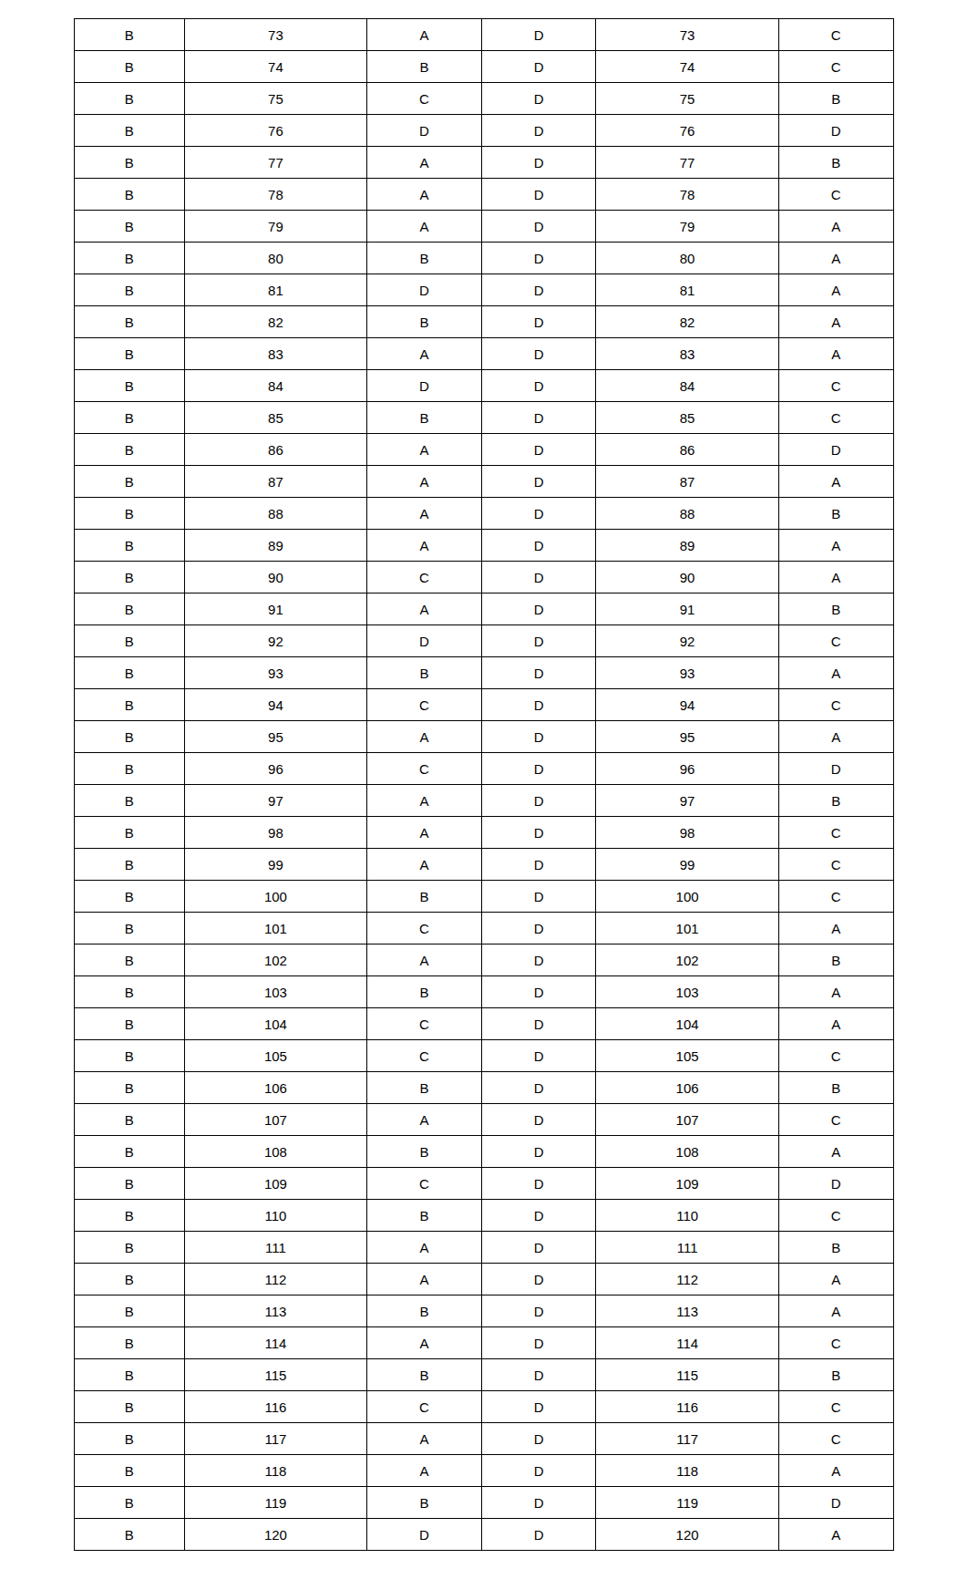| B | 73 | A | D | 73 | C |
| B | 74 | B | D | 74 | C |
| B | 75 | C | D | 75 | B |
| B | 76 | D | D | 76 | D |
| B | 77 | A | D | 77 | B |
| B | 78 | A | D | 78 | C |
| B | 79 | A | D | 79 | A |
| B | 80 | B | D | 80 | A |
| B | 81 | D | D | 81 | A |
| B | 82 | B | D | 82 | A |
| B | 83 | A | D | 83 | A |
| B | 84 | D | D | 84 | C |
| B | 85 | B | D | 85 | C |
| B | 86 | A | D | 86 | D |
| B | 87 | A | D | 87 | A |
| B | 88 | A | D | 88 | B |
| B | 89 | A | D | 89 | A |
| B | 90 | C | D | 90 | A |
| B | 91 | A | D | 91 | B |
| B | 92 | D | D | 92 | C |
| B | 93 | B | D | 93 | A |
| B | 94 | C | D | 94 | C |
| B | 95 | A | D | 95 | A |
| B | 96 | C | D | 96 | D |
| B | 97 | A | D | 97 | B |
| B | 98 | A | D | 98 | C |
| B | 99 | A | D | 99 | C |
| B | 100 | B | D | 100 | C |
| B | 101 | C | D | 101 | A |
| B | 102 | A | D | 102 | B |
| B | 103 | B | D | 103 | A |
| B | 104 | C | D | 104 | A |
| B | 105 | C | D | 105 | C |
| B | 106 | B | D | 106 | B |
| B | 107 | A | D | 107 | C |
| B | 108 | B | D | 108 | A |
| B | 109 | C | D | 109 | D |
| B | 110 | B | D | 110 | C |
| B | 111 | A | D | 111 | B |
| B | 112 | A | D | 112 | A |
| B | 113 | B | D | 113 | A |
| B | 114 | A | D | 114 | C |
| B | 115 | B | D | 115 | B |
| B | 116 | C | D | 116 | C |
| B | 117 | A | D | 117 | C |
| B | 118 | A | D | 118 | A |
| B | 119 | B | D | 119 | D |
| B | 120 | D | D | 120 | A |